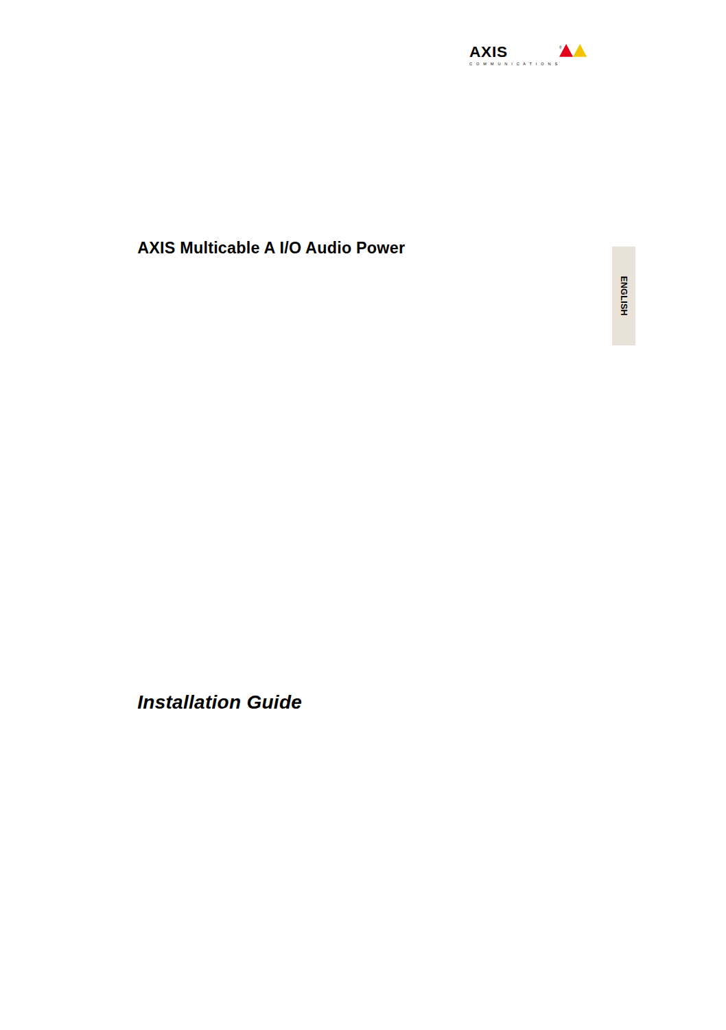AXIS ® C O M M U N I C A T I O N S
ENGLISH
AXIS Multicable A I/O Audio Power
Installation Guide